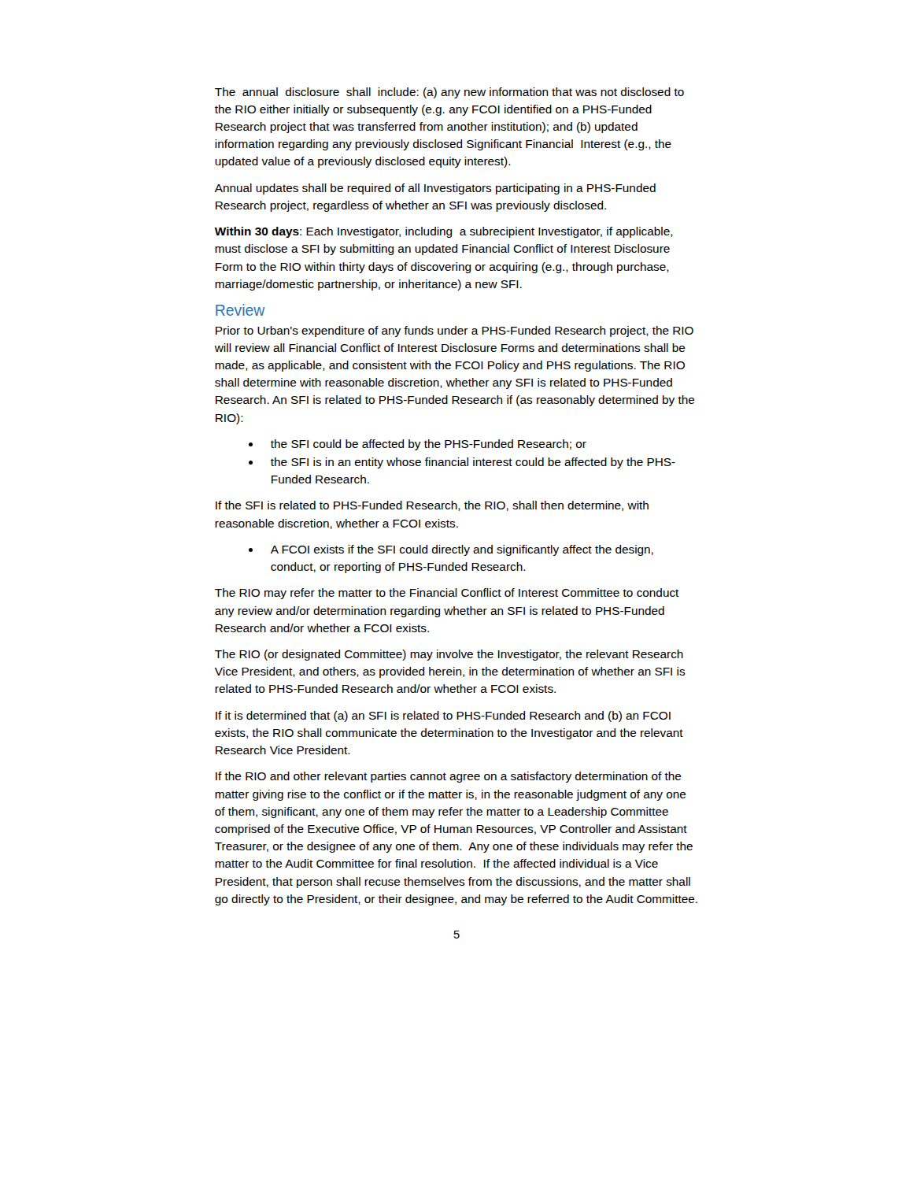The annual disclosure shall include: (a) any new information that was not disclosed to the RIO either initially or subsequently (e.g. any FCOI identified on a PHS-Funded Research project that was transferred from another institution); and (b) updated information regarding any previously disclosed Significant Financial Interest (e.g., the updated value of a previously disclosed equity interest).
Annual updates shall be required of all Investigators participating in a PHS-Funded Research project, regardless of whether an SFI was previously disclosed.
Within 30 days: Each Investigator, including a subrecipient Investigator, if applicable, must disclose a SFI by submitting an updated Financial Conflict of Interest Disclosure Form to the RIO within thirty days of discovering or acquiring (e.g., through purchase, marriage/domestic partnership, or inheritance) a new SFI.
Review
Prior to Urban's expenditure of any funds under a PHS-Funded Research project, the RIO will review all Financial Conflict of Interest Disclosure Forms and determinations shall be made, as applicable, and consistent with the FCOI Policy and PHS regulations. The RIO shall determine with reasonable discretion, whether any SFI is related to PHS-Funded Research. An SFI is related to PHS-Funded Research if (as reasonably determined by the RIO):
the SFI could be affected by the PHS-Funded Research; or
the SFI is in an entity whose financial interest could be affected by the PHS-Funded Research.
If the SFI is related to PHS-Funded Research, the RIO, shall then determine, with reasonable discretion, whether a FCOI exists.
A FCOI exists if the SFI could directly and significantly affect the design, conduct, or reporting of PHS-Funded Research.
The RIO may refer the matter to the Financial Conflict of Interest Committee to conduct any review and/or determination regarding whether an SFI is related to PHS-Funded Research and/or whether a FCOI exists.
The RIO (or designated Committee) may involve the Investigator, the relevant Research Vice President, and others, as provided herein, in the determination of whether an SFI is related to PHS-Funded Research and/or whether a FCOI exists.
If it is determined that (a) an SFI is related to PHS-Funded Research and (b) an FCOI exists, the RIO shall communicate the determination to the Investigator and the relevant Research Vice President.
If the RIO and other relevant parties cannot agree on a satisfactory determination of the matter giving rise to the conflict or if the matter is, in the reasonable judgment of any one of them, significant, any one of them may refer the matter to a Leadership Committee comprised of the Executive Office, VP of Human Resources, VP Controller and Assistant Treasurer, or the designee of any one of them. Any one of these individuals may refer the matter to the Audit Committee for final resolution. If the affected individual is a Vice President, that person shall recuse themselves from the discussions, and the matter shall go directly to the President, or their designee, and may be referred to the Audit Committee.
5